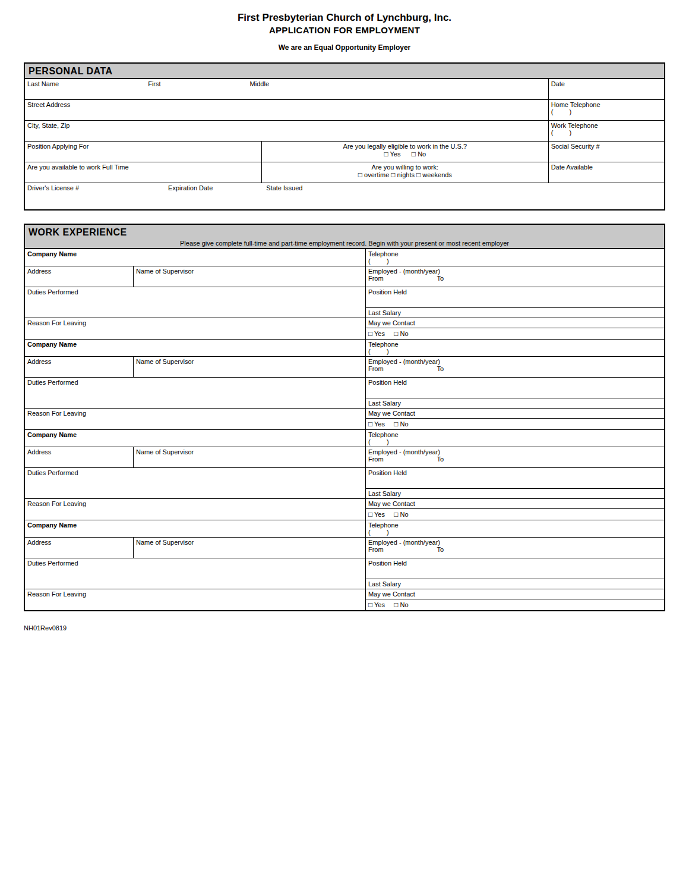First Presbyterian Church of Lynchburg, Inc.
APPLICATION FOR EMPLOYMENT
We are an Equal Opportunity Employer
| PERSONAL DATA |
| Last Name First Middle | Date |
| Street Address | Home Telephone ( ) |
| City, State, Zip | Work Telephone ( ) |
| Position Applying For | Are you legally eligible to work in the U.S.? □ Yes □ No | Social Security # |
| Are you available to work Full Time | Are you willing to work: □ overtime □ nights □ weekends | Date Available |
| Driver's License # Expiration Date State Issued |
| WORK EXPERIENCE Please give complete full-time and part-time employment record. Begin with your present or most recent employer |
| Company Name | Telephone ( ) |
| Address | Name of Supervisor | Employed - (month/year) From To |
| Duties Performed | Position Held |
| Last Salary |
| Reason For Leaving | May we Contact |
| □ Yes □ No |
| Company Name | Telephone ( ) |
| Address | Name of Supervisor | Employed - (month/year) From To |
| Duties Performed | Position Held |
| Last Salary |
| Reason For Leaving | May we Contact |
| □ Yes □ No |
| Company Name | Telephone ( ) |
| Address | Name of Supervisor | Employed - (month/year) From To |
| Duties Performed | Position Held |
| Last Salary |
| Reason For Leaving | May we Contact |
| □ Yes □ No |
| Company Name | Telephone ( ) |
| Address | Name of Supervisor | Employed - (month/year) From To |
| Duties Performed | Position Held |
| Last Salary |
| Reason For Leaving | May we Contact |
| □ Yes □ No |
NH01Rev0819